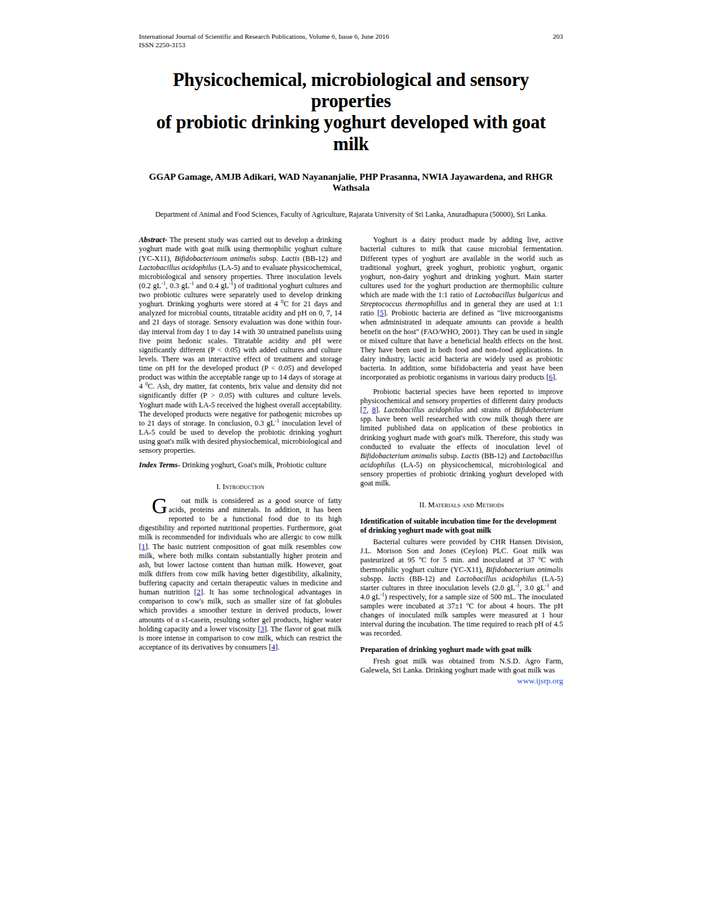International Journal of Scientific and Research Publications, Volume 6, Issue 6, June 2016
ISSN 2250-3153 203
Physicochemical, microbiological and sensory properties
of probiotic drinking yoghurt developed with goat milk
GGAP Gamage, AMJB Adikari, WAD Nayananjalie, PHP Prasanna, NWIA Jayawardena, and RHGR Wathsala
Department of Animal and Food Sciences, Faculty of Agriculture, Rajarata University of Sri Lanka, Anuradhapura (50000), Sri Lanka.
Abstract- The present study was carried out to develop a drinking yoghurt made with goat milk using thermophilic yoghurt culture (YC-X11), Bifidobacterioum animalis subsp. Lactis (BB-12) and Lactobacillus acidophilus (LA-5) and to evaluate physicochemical, microbiological and sensory properties. Three inoculation levels (0.2 gL-1, 0.3 gL-1 and 0.4 gL-1) of traditional yoghurt cultures and two probiotic cultures were separately used to develop drinking yoghurt. Drinking yoghurts were stored at 4 0C for 21 days and analyzed for microbial counts, titratable acidity and pH on 0, 7, 14 and 21 days of storage. Sensory evaluation was done within four-day interval from day 1 to day 14 with 30 untrained panelists using five point hedonic scales. Titratable acidity and pH were significantly different (P < 0.05) with added cultures and culture levels. There was an interactive effect of treatment and storage time on pH for the developed product (P < 0.05) and developed product was within the acceptable range up to 14 days of storage at 4 0C. Ash, dry matter, fat contents, brix value and density did not significantly differ (P > 0.05) with cultures and culture levels. Yoghurt made with LA-5 received the highest overall acceptability. The developed products were negative for pathogenic microbes up to 21 days of storage. In conclusion, 0.3 gL-1 inoculation level of LA-5 could be used to develop the probiotic drinking yoghurt using goat's milk with desired physiochemical, microbiological and sensory properties.
Index Terms- Drinking yoghurt, Goat's milk, Probiotic culture
I. Introduction
Goat milk is considered as a good source of fatty acids, proteins and minerals. In addition, it has been reported to be a functional food due to its high digestibility and reported nutritional properties. Furthermore, goat milk is recommended for individuals who are allergic to cow milk [1]. The basic nutrient composition of goat milk resembles cow milk, where both milks contain substantially higher protein and ash, but lower lactose content than human milk. However, goat milk differs from cow milk having better digestibility, alkalinity, buffering capacity and certain therapeutic values in medicine and human nutrition [2]. It has some technological advantages in comparison to cow's milk, such as smaller size of fat globules which provides a smoother texture in derived products, lower amounts of α s1-casein, resulting softer gel products, higher water holding capacity and a lower viscosity [3]. The flavor of goat milk is more intense in comparison to cow milk, which can restrict the acceptance of its derivatives by consumers [4].
Yoghurt is a dairy product made by adding live, active bacterial cultures to milk that cause microbial fermentation. Different types of yoghurt are available in the world such as traditional yoghurt, greek yoghurt, probiotic yoghurt, organic yoghurt, non-dairy yoghurt and drinking yoghurt. Main starter cultures used for the yoghurt production are thermophilic culture which are made with the 1:1 ratio of Lactobacillus bulgaricus and Streptococcus thermophillus and in general they are used at 1:1 ratio [5]. Probiotic bacteria are defined as "live microorganisms when administrated in adequate amounts can provide a health benefit on the host" (FAO/WHO, 2001). They can be used in single or mixed culture that have a beneficial health effects on the host. They have been used in both food and non-food applications. In dairy industry, lactic acid bacteria are widely used as probiotic bacteria. In addition, some bifidobacteria and yeast have been incorporated as probiotic organisms in various dairy products [6].
Probiotic bacterial species have been reported to improve physicochemical and sensory properties of different dairy products [7, 8]. Lactobacillus acidophilus and strains of Bifidobacterium spp. have been well researched with cow milk though there are limited published data on application of these probiotics in drinking yoghurt made with goat's milk. Therefore, this study was conducted to evaluate the effects of inoculation level of Bifidobacterium animalis subsp. Lactis (BB-12) and Lactobacillus acidophilus (LA-5) on physicochemical, microbiological and sensory properties of probiotic drinking yoghurt developed with goat milk.
II. Materials and Methods
Identification of suitable incubation time for the development of drinking yoghurt made with goat milk
Bacterial cultures were provided by CHR Hansen Division, J.L. Morison Son and Jones (Ceylon) PLC. Goat milk was pasteurized at 95 oC for 5 min. and inoculated at 37 oC with thermophilic yoghurt culture (YC-X11), Bifidobacterium animalis subspp. lactis (BB-12) and Lactobacillus acidophilus (LA-5) starter cultures in three inoculation levels (2.0 gL-1, 3.0 gL-1 and 4.0 gL-1) respectively, for a sample size of 500 mL. The inoculated samples were incubated at 37±1 oC for about 4 hours. The pH changes of inoculated milk samples were measured at 1 hour interval during the incubation. The time required to reach pH of 4.5 was recorded.
Preparation of drinking yoghurt made with goat milk
Fresh goat milk was obtained from N.S.D. Agro Farm, Galewela, Sri Lanka. Drinking yoghurt made with goat milk was
www.ijsrp.org